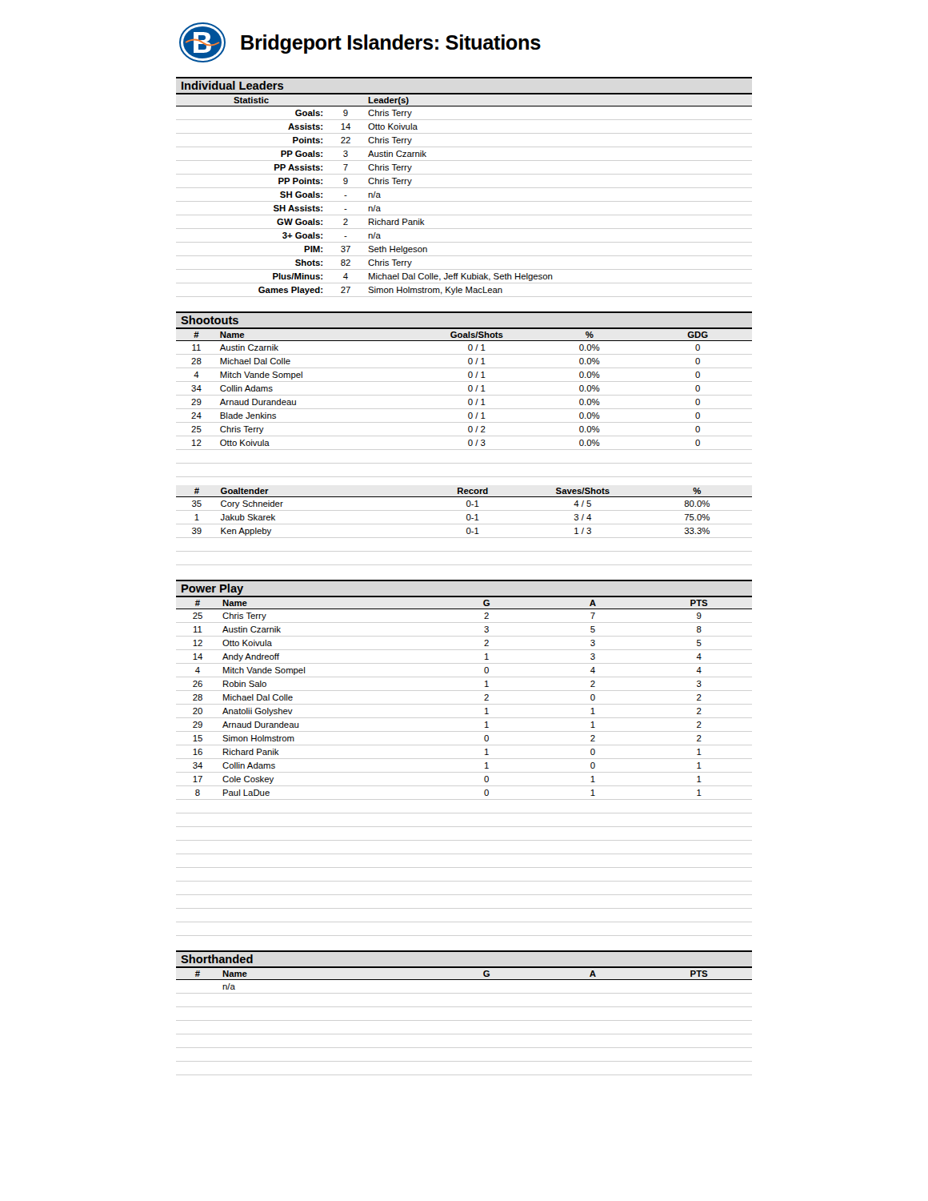Bridgeport Islanders: Situations
Individual Leaders
| Statistic | | Leader(s) |
| --- | --- | --- |
| Goals: | 9 | Chris Terry |
| Assists: | 14 | Otto Koivula |
| Points: | 22 | Chris Terry |
| PP Goals: | 3 | Austin Czarnik |
| PP Assists: | 7 | Chris Terry |
| PP Points: | 9 | Chris Terry |
| SH Goals: | - | n/a |
| SH Assists: | - | n/a |
| GW Goals: | 2 | Richard Panik |
| 3+ Goals: | - | n/a |
| PIM: | 37 | Seth Helgeson |
| Shots: | 82 | Chris Terry |
| Plus/Minus: | 4 | Michael Dal Colle, Jeff Kubiak, Seth Helgeson |
| Games Played: | 27 | Simon Holmstrom, Kyle MacLean |
Shootouts
| # | Name | Goals/Shots | % | GDG |
| --- | --- | --- | --- | --- |
| 11 | Austin Czarnik | 0 / 1 | 0.0% | 0 |
| 28 | Michael Dal Colle | 0 / 1 | 0.0% | 0 |
| 4 | Mitch Vande Sompel | 0 / 1 | 0.0% | 0 |
| 34 | Collin Adams | 0 / 1 | 0.0% | 0 |
| 29 | Arnaud Durandeau | 0 / 1 | 0.0% | 0 |
| 24 | Blade Jenkins | 0 / 1 | 0.0% | 0 |
| 25 | Chris Terry | 0 / 2 | 0.0% | 0 |
| 12 | Otto Koivula | 0 / 3 | 0.0% | 0 |
| # | Goaltender | Record | Saves/Shots | % |
| --- | --- | --- | --- | --- |
| 35 | Cory Schneider | 0-1 | 4 / 5 | 80.0% |
| 1 | Jakub Skarek | 0-1 | 3 / 4 | 75.0% |
| 39 | Ken Appleby | 0-1 | 1 / 3 | 33.3% |
Power Play
| # | Name | G | A | PTS |
| --- | --- | --- | --- | --- |
| 25 | Chris Terry | 2 | 7 | 9 |
| 11 | Austin Czarnik | 3 | 5 | 8 |
| 12 | Otto Koivula | 2 | 3 | 5 |
| 14 | Andy Andreoff | 1 | 3 | 4 |
| 4 | Mitch Vande Sompel | 0 | 4 | 4 |
| 26 | Robin Salo | 1 | 2 | 3 |
| 28 | Michael Dal Colle | 2 | 0 | 2 |
| 20 | Anatolii Golyshev | 1 | 1 | 2 |
| 29 | Arnaud Durandeau | 1 | 1 | 2 |
| 15 | Simon Holmstrom | 0 | 2 | 2 |
| 16 | Richard Panik | 1 | 0 | 1 |
| 34 | Collin Adams | 1 | 0 | 1 |
| 17 | Cole Coskey | 0 | 1 | 1 |
| 8 | Paul LaDue | 0 | 1 | 1 |
Shorthanded
| # | Name | G | A | PTS |
| --- | --- | --- | --- | --- |
| | n/a | | | |